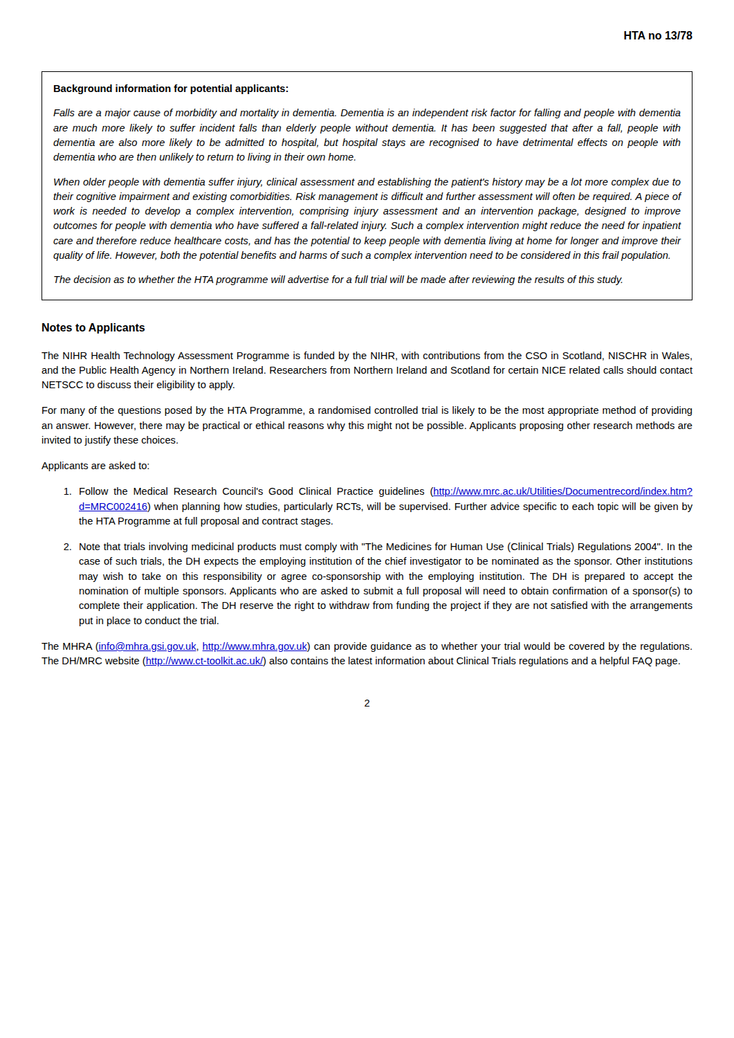HTA no 13/78
Background information for potential applicants:
Falls are a major cause of morbidity and mortality in dementia. Dementia is an independent risk factor for falling and people with dementia are much more likely to suffer incident falls than elderly people without dementia. It has been suggested that after a fall, people with dementia are also more likely to be admitted to hospital, but hospital stays are recognised to have detrimental effects on people with dementia who are then unlikely to return to living in their own home.
When older people with dementia suffer injury, clinical assessment and establishing the patient's history may be a lot more complex due to their cognitive impairment and existing comorbidities. Risk management is difficult and further assessment will often be required. A piece of work is needed to develop a complex intervention, comprising injury assessment and an intervention package, designed to improve outcomes for people with dementia who have suffered a fall-related injury. Such a complex intervention might reduce the need for inpatient care and therefore reduce healthcare costs, and has the potential to keep people with dementia living at home for longer and improve their quality of life. However, both the potential benefits and harms of such a complex intervention need to be considered in this frail population.
The decision as to whether the HTA programme will advertise for a full trial will be made after reviewing the results of this study.
Notes to Applicants
The NIHR Health Technology Assessment Programme is funded by the NIHR, with contributions from the CSO in Scotland, NISCHR in Wales, and the Public Health Agency in Northern Ireland. Researchers from Northern Ireland and Scotland for certain NICE related calls should contact NETSCC to discuss their eligibility to apply.
For many of the questions posed by the HTA Programme, a randomised controlled trial is likely to be the most appropriate method of providing an answer. However, there may be practical or ethical reasons why this might not be possible. Applicants proposing other research methods are invited to justify these choices.
Applicants are asked to:
Follow the Medical Research Council's Good Clinical Practice guidelines (http://www.mrc.ac.uk/Utilities/Documentrecord/index.htm?d=MRC002416) when planning how studies, particularly RCTs, will be supervised. Further advice specific to each topic will be given by the HTA Programme at full proposal and contract stages.
Note that trials involving medicinal products must comply with "The Medicines for Human Use (Clinical Trials) Regulations 2004". In the case of such trials, the DH expects the employing institution of the chief investigator to be nominated as the sponsor. Other institutions may wish to take on this responsibility or agree co-sponsorship with the employing institution. The DH is prepared to accept the nomination of multiple sponsors. Applicants who are asked to submit a full proposal will need to obtain confirmation of a sponsor(s) to complete their application. The DH reserve the right to withdraw from funding the project if they are not satisfied with the arrangements put in place to conduct the trial.
The MHRA (info@mhra.gsi.gov.uk, http://www.mhra.gov.uk) can provide guidance as to whether your trial would be covered by the regulations. The DH/MRC website (http://www.ct-toolkit.ac.uk/) also contains the latest information about Clinical Trials regulations and a helpful FAQ page.
2